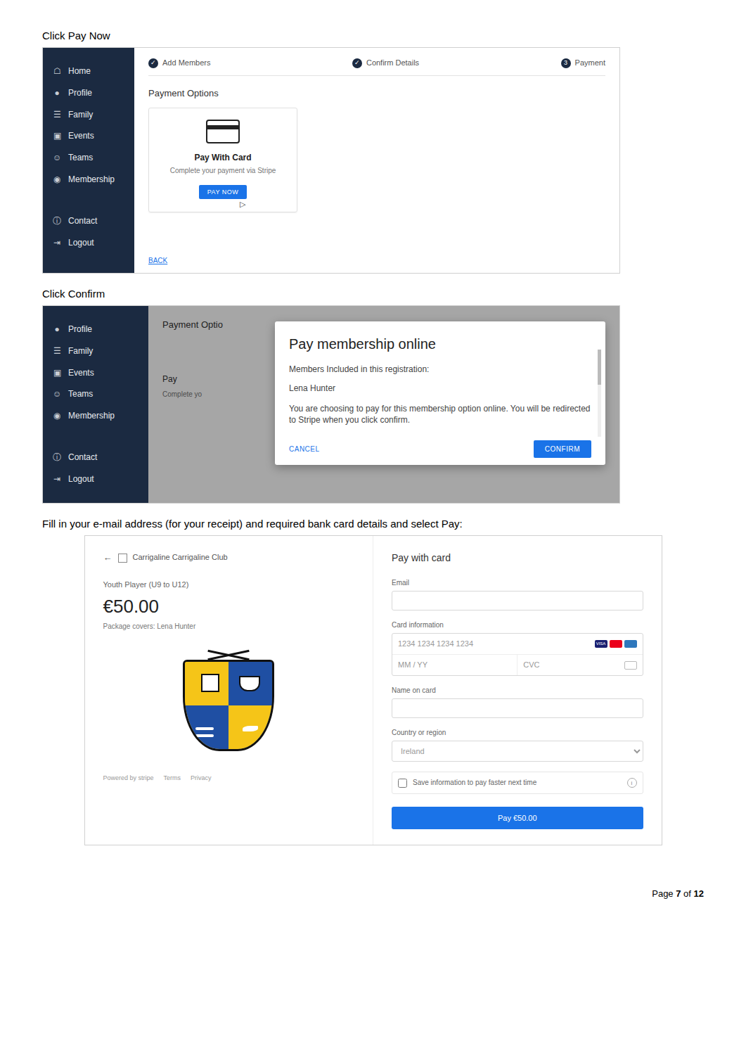Click Pay Now
☖ Home
● Profile
☰ Family
▣ Events
☺ Teams
◉ Membership
ⓘ Contact
⇥ Logout
✓ Add Members
✓ Confirm Details
3 Payment
Payment Options
Pay With Card
Complete your payment via Stripe
PAY NOW
▷
BACK
Click Confirm
● Profile
☰ Family
▣ Events
☺ Teams
◉ Membership
ⓘ Contact
⇥ Logout
Payment Optio
Pay
Complete yo
Pay membership online
Members Included in this registration:
Lena Hunter
You are choosing to pay for this membership option online. You will be redirected to Stripe when you click confirm.
CANCEL CONFIRM
Fill in your e-mail address (for your receipt) and required bank card details and select Pay:
← Carrigaline Carrigaline Club
Youth Player (U9 to U12)
€50.00
Package covers: Lena Hunter
Powered by stripe Terms Privacy
Pay with card
Email
Card information
1234 1234 1234 1234 VISA
MM / YY
CVC
Name on card
Country or region Ireland
Save information to pay faster next time i
Pay €50.00
Page 7 of 12